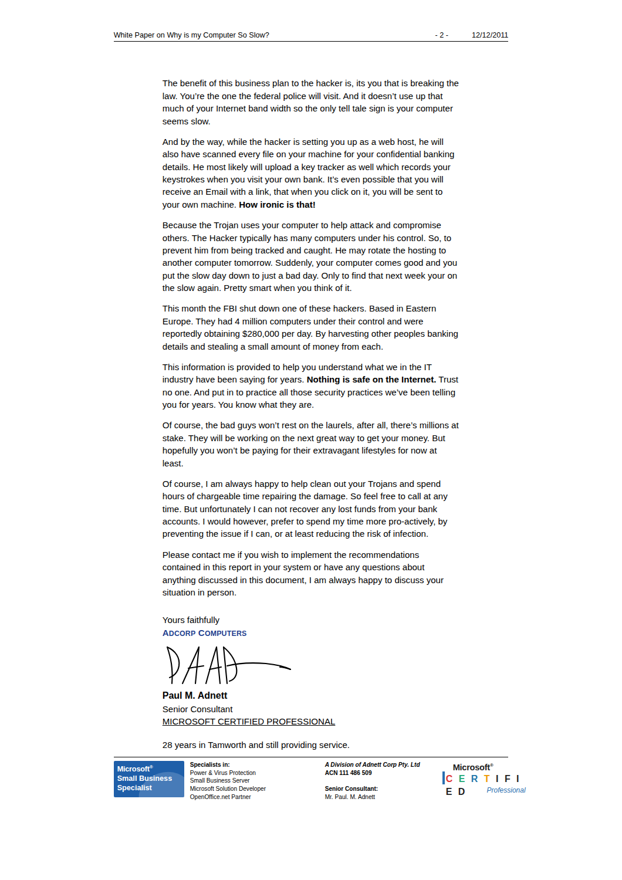White Paper on Why is my Computer So Slow?
- 2 -
12/12/2011
The benefit of this business plan to the hacker is, its you that is breaking the law. You’re the one the federal police will visit. And it doesn’t use up that much of your Internet band width so the only tell tale sign is your computer seems slow.
And by the way, while the hacker is setting you up as a web host, he will also have scanned every file on your machine for your confidential banking details. He most likely will upload a key tracker as well which records your keystrokes when you visit your own bank. It’s even possible that you will receive an Email with a link, that when you click on it, you will be sent to your own machine. How ironic is that!
Because the Trojan uses your computer to help attack and compromise others. The Hacker typically has many computers under his control. So, to prevent him from being tracked and caught. He may rotate the hosting to another computer tomorrow. Suddenly, your computer comes good and you put the slow day down to just a bad day. Only to find that next week your on the slow again. Pretty smart when you think of it.
This month the FBI shut down one of these hackers. Based in Eastern Europe. They had 4 million computers under their control and were reportedly obtaining $280,000 per day. By harvesting other peoples banking details and stealing a small amount of money from each.
This information is provided to help you understand what we in the IT industry have been saying for years. Nothing is safe on the Internet. Trust no one. And put in to practice all those security practices we’ve been telling you for years. You know what they are.
Of course, the bad guys won’t rest on the laurels, after all, there’s millions at stake. They will be working on the next great way to get your money. But hopefully you won’t be paying for their extravagant lifestyles for now at least.
Of course, I am always happy to help clean out your Trojans and spend hours of chargeable time repairing the damage. So feel free to call at any time. But unfortunately I can not recover any lost funds from your bank accounts. I would however, prefer to spend my time more pro-actively, by preventing the issue if I can, or at least reducing the risk of infection.
Please contact me if you wish to implement the recommendations contained in this report in your system or have any questions about anything discussed in this document, I am always happy to discuss your situation in person.
Yours faithfully
ADCORP COMPUTERS
Paul M. Adnett
Senior Consultant
MICROSOFT CERTIFIED PROFESSIONAL
28 years in Tamworth and still providing service.
Microsoft®
Small Business
Specialist
Specialists in:
Power & Virus Protection
Small Business Server
Microsoft Solution Developer
OpenOffice.net Partner
A Division of Adnett Corp Pty. Ltd
ACN 111 486 509
Senior Consultant:
Mr. Paul. M. Adnett
Microsoft®
C E R T I F I E D
Professional